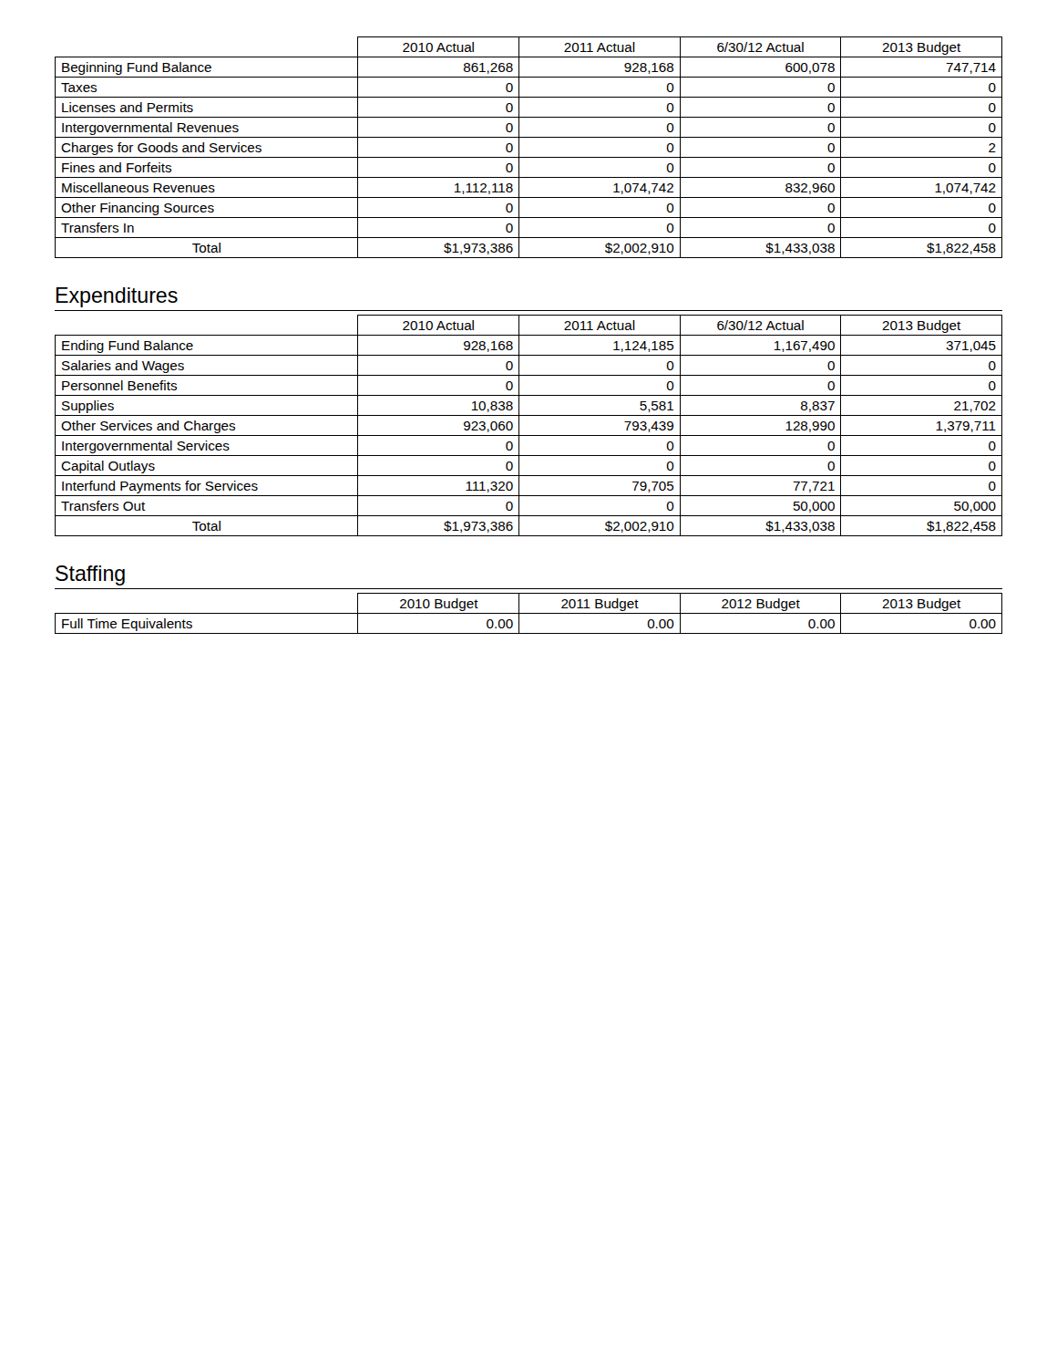| | 2010 Actual | 2011 Actual | 6/30/12 Actual | 2013 Budget |
| --- | --- | --- | --- | --- |
| Beginning Fund Balance | 861,268 | 928,168 | 600,078 | 747,714 |
| Taxes | 0 | 0 | 0 | 0 |
| Licenses and Permits | 0 | 0 | 0 | 0 |
| Intergovernmental Revenues | 0 | 0 | 0 | 0 |
| Charges for Goods and Services | 0 | 0 | 0 | 2 |
| Fines and Forfeits | 0 | 0 | 0 | 0 |
| Miscellaneous Revenues | 1,112,118 | 1,074,742 | 832,960 | 1,074,742 |
| Other Financing Sources | 0 | 0 | 0 | 0 |
| Transfers In | 0 | 0 | 0 | 0 |
| Total | $1,973,386 | $2,002,910 | $1,433,038 | $1,822,458 |
Expenditures
| | 2010 Actual | 2011 Actual | 6/30/12 Actual | 2013 Budget |
| --- | --- | --- | --- | --- |
| Ending Fund Balance | 928,168 | 1,124,185 | 1,167,490 | 371,045 |
| Salaries and Wages | 0 | 0 | 0 | 0 |
| Personnel Benefits | 0 | 0 | 0 | 0 |
| Supplies | 10,838 | 5,581 | 8,837 | 21,702 |
| Other Services and Charges | 923,060 | 793,439 | 128,990 | 1,379,711 |
| Intergovernmental Services | 0 | 0 | 0 | 0 |
| Capital Outlays | 0 | 0 | 0 | 0 |
| Interfund Payments for Services | 111,320 | 79,705 | 77,721 | 0 |
| Transfers Out | 0 | 0 | 50,000 | 50,000 |
| Total | $1,973,386 | $2,002,910 | $1,433,038 | $1,822,458 |
Staffing
| | 2010 Budget | 2011 Budget | 2012 Budget | 2013 Budget |
| --- | --- | --- | --- | --- |
| Full Time Equivalents | 0.00 | 0.00 | 0.00 | 0.00 |